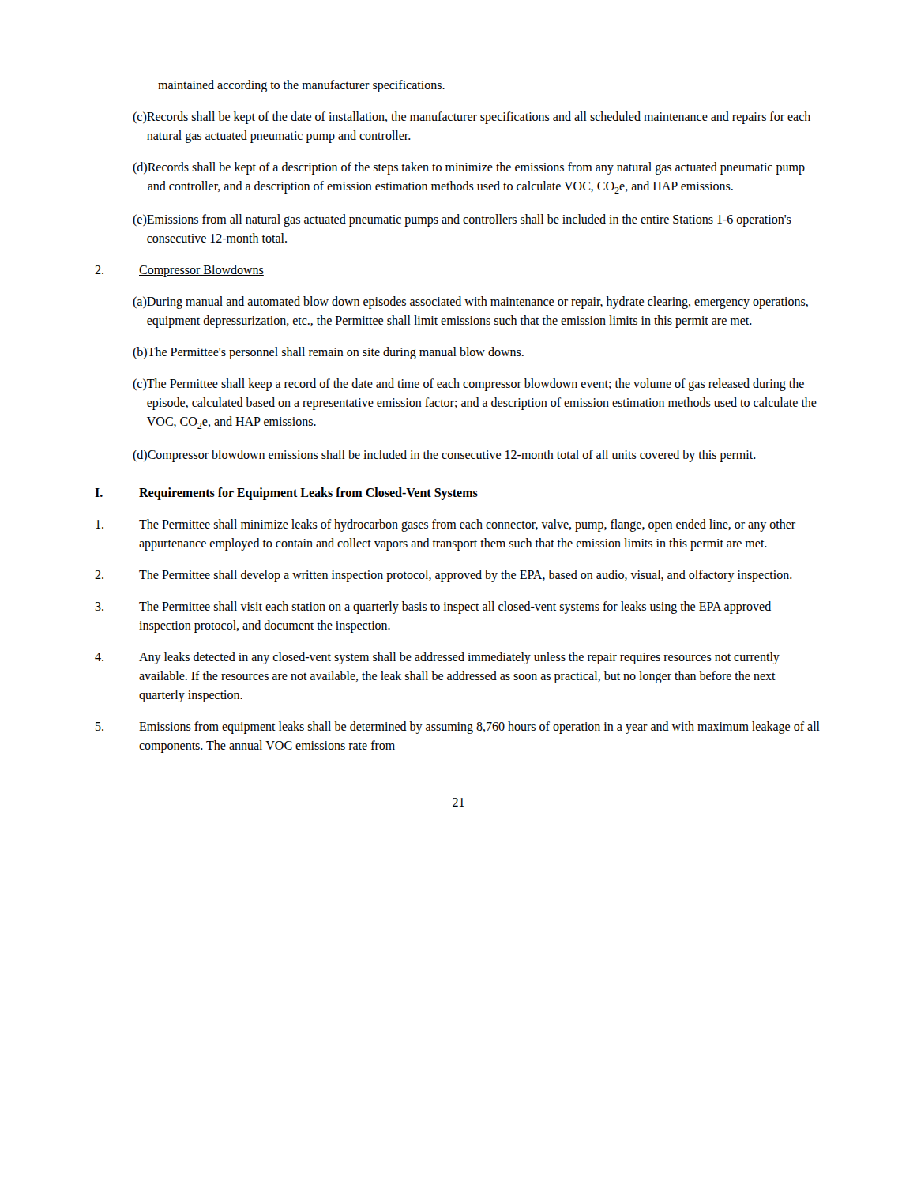maintained according to the manufacturer specifications.
(c)
Records shall be kept of the date of installation, the manufacturer specifications and all scheduled maintenance and repairs for each natural gas actuated pneumatic pump and controller.
(d)
Records shall be kept of a description of the steps taken to minimize the emissions from any natural gas actuated pneumatic pump and controller, and a description of emission estimation methods used to calculate VOC, CO2e, and HAP emissions.
(e)
Emissions from all natural gas actuated pneumatic pumps and controllers shall be included in the entire Stations 1-6 operation's consecutive 12-month total.
2.
Compressor Blowdowns
(a)
During manual and automated blow down episodes associated with maintenance or repair, hydrate clearing, emergency operations, equipment depressurization, etc., the Permittee shall limit emissions such that the emission limits in this permit are met.
(b)
The Permittee's personnel shall remain on site during manual blow downs.
(c)
The Permittee shall keep a record of the date and time of each compressor blowdown event; the volume of gas released during the episode, calculated based on a representative emission factor; and a description of emission estimation methods used to calculate the VOC, CO2e, and HAP emissions.
(d)
Compressor blowdown emissions shall be included in the consecutive 12-month total of all units covered by this permit.
I. Requirements for Equipment Leaks from Closed-Vent Systems
1.
The Permittee shall minimize leaks of hydrocarbon gases from each connector, valve, pump, flange, open ended line, or any other appurtenance employed to contain and collect vapors and transport them such that the emission limits in this permit are met.
2.
The Permittee shall develop a written inspection protocol, approved by the EPA, based on audio, visual, and olfactory inspection.
3.
The Permittee shall visit each station on a quarterly basis to inspect all closed-vent systems for leaks using the EPA approved inspection protocol, and document the inspection.
4.
Any leaks detected in any closed-vent system shall be addressed immediately unless the repair requires resources not currently available. If the resources are not available, the leak shall be addressed as soon as practical, but no longer than before the next quarterly inspection.
5.
Emissions from equipment leaks shall be determined by assuming 8,760 hours of operation in a year and with maximum leakage of all components. The annual VOC emissions rate from
21